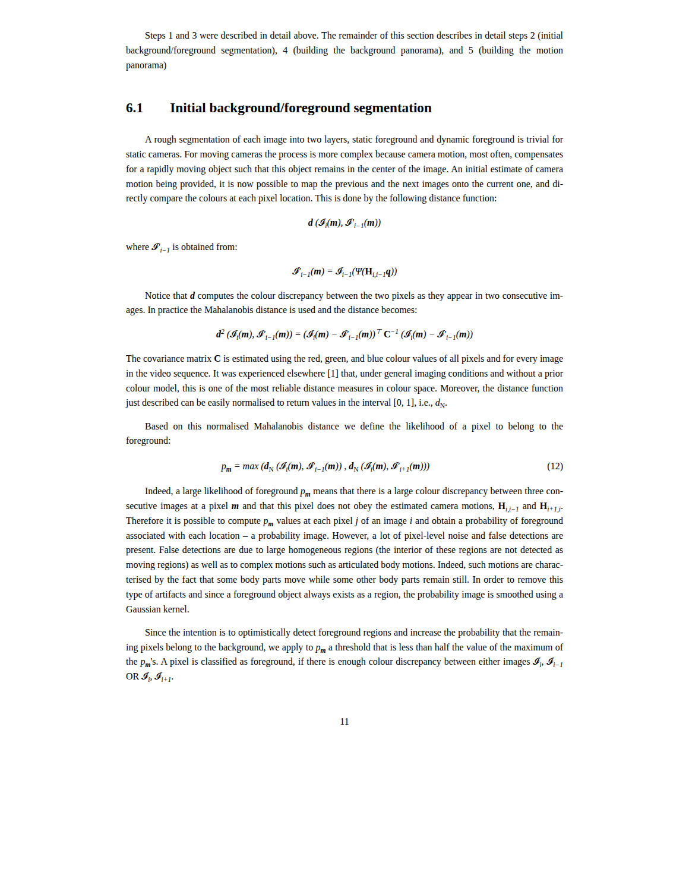Steps 1 and 3 were described in detail above. The remainder of this section describes in detail steps 2 (initial background/foreground segmentation), 4 (building the background panorama), and 5 (building the motion panorama)
6.1 Initial background/foreground segmentation
A rough segmentation of each image into two layers, static foreground and dynamic foreground is trivial for static cameras. For moving cameras the process is more complex because camera motion, most often, compensates for a rapidly moving object such that this object remains in the center of the image. An initial estimate of camera motion being provided, it is now possible to map the previous and the next images onto the current one, and directly compare the colours at each pixel location. This is done by the following distance function:
d (𝓘i(m), 𝓘′i−1(m))
where 𝓘′i−1 is obtained from:
𝓘′i−1(m) = 𝓘i−1(Ψ(Hi,i−1q))
Notice that d computes the colour discrepancy between the two pixels as they appear in two consecutive images. In practice the Mahalanobis distance is used and the distance becomes:
d2 (𝓘i(m), 𝓘′i−1(m)) = (𝓘i(m) − 𝓘′i−1(m))⊤ C−1 (𝓘i(m) − 𝓘′i−1(m))
The covariance matrix C is estimated using the red, green, and blue colour values of all pixels and for every image in the video sequence. It was experienced elsewhere [1] that, under general imaging conditions and without a prior colour model, this is one of the most reliable distance measures in colour space. Moreover, the distance function just described can be easily normalised to return values in the interval [0, 1], i.e., dN.
Based on this normalised Mahalanobis distance we define the likelihood of a pixel to belong to the foreground:
pm = max (dN (𝓘i(m), 𝓘′i−1(m)) , dN (𝓘i(m), 𝓘′i+1(m)))
(12)
Indeed, a large likelihood of foreground pm means that there is a large colour discrepancy between three consecutive images at a pixel m and that this pixel does not obey the estimated camera motions, Hi,i−1 and Hi+1,i. Therefore it is possible to compute pm values at each pixel j of an image i and obtain a probability of foreground associated with each location – a probability image. However, a lot of pixel-level noise and false detections are present. False detections are due to large homogeneous regions (the interior of these regions are not detected as moving regions) as well as to complex motions such as articulated body motions. Indeed, such motions are characterised by the fact that some body parts move while some other body parts remain still. In order to remove this type of artifacts and since a foreground object always exists as a region, the probability image is smoothed using a Gaussian kernel.
Since the intention is to optimistically detect foreground regions and increase the probability that the remaining pixels belong to the background, we apply to pm a threshold that is less than half the value of the maximum of the pm's. A pixel is classified as foreground, if there is enough colour discrepancy between either images 𝓘i, 𝓘i−1 OR 𝓘i, 𝓘i+1.
11